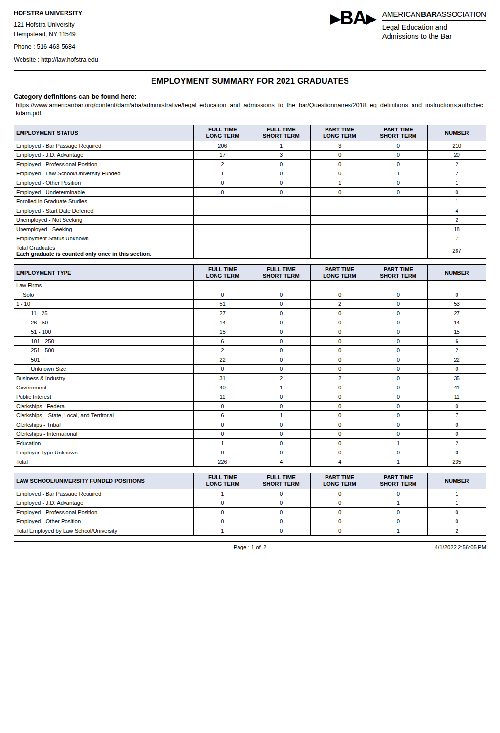HOFSTRA UNIVERSITY
121 Hofstra University
Hempstead, NY 11549
Phone : 516-463-5684
Website : http://law.hofstra.edu
▶BA▶
AMERICANBARASSOCIATION
Legal Education and
Admissions to the Bar
EMPLOYMENT SUMMARY FOR 2021 GRADUATES
Category definitions can be found here:
https://www.americanbar.org/content/dam/aba/administrative/legal_education_and_admissions_to_the_bar/Questionnaires/2018_eq_definitions_and_instructions.authcheckdam.pdf
| EMPLOYMENT STATUS | FULL TIME LONG TERM | FULL TIME SHORT TERM | PART TIME LONG TERM | PART TIME SHORT TERM | NUMBER |
| --- | --- | --- | --- | --- | --- |
| Employed - Bar Passage Required | 206 | 1 | 3 | 0 | 210 |
| Employed - J.D. Advantage | 17 | 3 | 0 | 0 | 20 |
| Employed - Professional Position | 2 | 0 | 0 | 0 | 2 |
| Employed - Law School/University Funded | 1 | 0 | 0 | 1 | 2 |
| Employed - Other Position | 0 | 0 | 1 | 0 | 1 |
| Employed - Undeterminable | 0 | 0 | 0 | 0 | 0 |
| Enrolled in Graduate Studies | | | | | 1 |
| Employed - Start Date Deferred | | | | | 4 |
| Unemployed - Not Seeking | | | | | 2 |
| Unemployed - Seeking | | | | | 18 |
| Employment Status Unknown | | | | | 7 |
| Total Graduates Each graduate is counted only once in this section. | | | | | 267 |
| EMPLOYMENT TYPE | FULL TIME LONG TERM | FULL TIME SHORT TERM | PART TIME LONG TERM | PART TIME SHORT TERM | NUMBER |
| --- | --- | --- | --- | --- | --- |
| Law Firms | | | | | |
| Solo | 0 | 0 | 0 | 0 | 0 |
| 1 - 10 | 51 | 0 | 2 | 0 | 53 |
| 11 - 25 | 27 | 0 | 0 | 0 | 27 |
| 26 - 50 | 14 | 0 | 0 | 0 | 14 |
| 51 - 100 | 15 | 0 | 0 | 0 | 15 |
| 101 - 250 | 6 | 0 | 0 | 0 | 6 |
| 251 - 500 | 2 | 0 | 0 | 0 | 2 |
| 501 + | 22 | 0 | 0 | 0 | 22 |
| Unknown Size | 0 | 0 | 0 | 0 | 0 |
| Business & Industry | 31 | 2 | 2 | 0 | 35 |
| Government | 40 | 1 | 0 | 0 | 41 |
| Public Interest | 11 | 0 | 0 | 0 | 11 |
| Clerkships - Federal | 0 | 0 | 0 | 0 | 0 |
| Clerkships – State, Local, and Territorial | 6 | 1 | 0 | 0 | 7 |
| Clerkships - Tribal | 0 | 0 | 0 | 0 | 0 |
| Clerkships - International | 0 | 0 | 0 | 0 | 0 |
| Education | 1 | 0 | 0 | 1 | 2 |
| Employer Type Unknown | 0 | 0 | 0 | 0 | 0 |
| Total | 226 | 4 | 4 | 1 | 235 |
| LAW SCHOOL/UNIVERSITY FUNDED POSITIONS | FULL TIME LONG TERM | FULL TIME SHORT TERM | PART TIME LONG TERM | PART TIME SHORT TERM | NUMBER |
| --- | --- | --- | --- | --- | --- |
| Employed - Bar Passage Required | 1 | 0 | 0 | 0 | 1 |
| Employed - J.D. Advantage | 0 | 0 | 0 | 1 | 1 |
| Employed - Professional Position | 0 | 0 | 0 | 0 | 0 |
| Employed - Other Position | 0 | 0 | 0 | 0 | 0 |
| Total Employed by Law School/University | 1 | 0 | 0 | 1 | 2 |
Page : 1 of 2
4/1/2022 2:56:05 PM